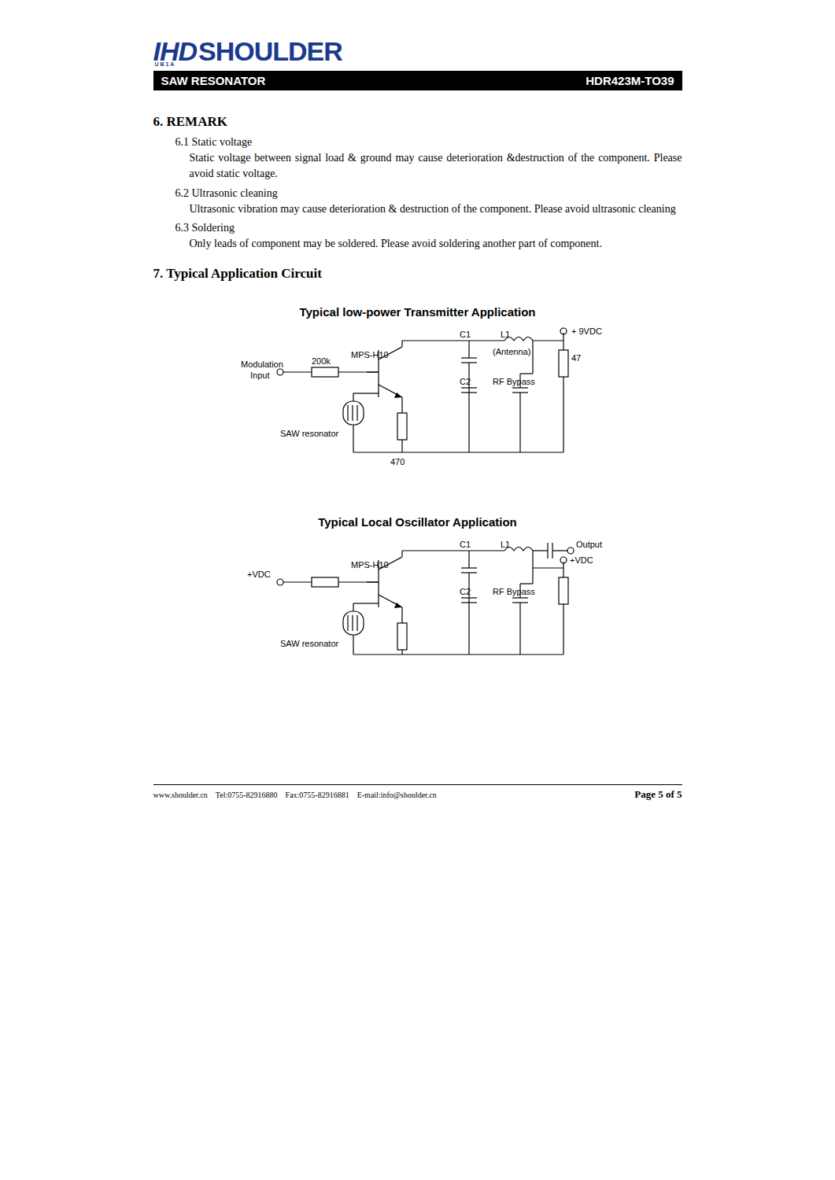IHD SHOULDER U B 1 A
SAW RESONATOR HDR423M-TO39
6. REMARK
6.1 Static voltage
Static voltage between signal load & ground may cause deterioration &destruction of the component. Please avoid static voltage.
6.2 Ultrasonic cleaning
Ultrasonic vibration may cause deterioration & destruction of the component. Please avoid ultrasonic cleaning
6.3 Soldering
Only leads of component may be soldered. Please avoid soldering another part of component.
7. Typical Application Circuit
Typical low-power Transmitter Application
Modulation Input 200k MPS-H10 C1 L1 (Antenna) + 9VDC 47 C2 RF Bypass SAW resonator 470
Typical Local Oscillator Application
+VDC MPS-H10 C1 L1 Output +VDC C2 RF Bypass SAW resonator
www.shoulder.cn Tel:0755-82916880 Fax:0755-82916881 E-mail:info@shoulder.cn Page 5 of 5